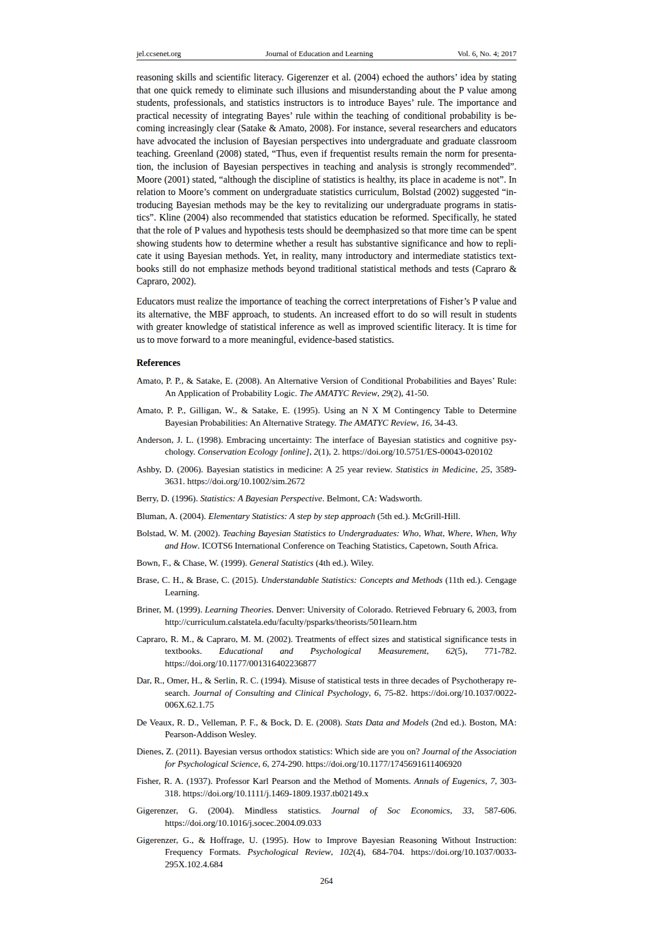jel.ccsenet.org
Journal of Education and Learning
Vol. 6, No. 4; 2017
reasoning skills and scientific literacy. Gigerenzer et al. (2004) echoed the authors’ idea by stating that one quick remedy to eliminate such illusions and misunderstanding about the P value among students, professionals, and statistics instructors is to introduce Bayes’ rule. The importance and practical necessity of integrating Bayes’ rule within the teaching of conditional probability is becoming increasingly clear (Satake & Amato, 2008). For instance, several researchers and educators have advocated the inclusion of Bayesian perspectives into undergraduate and graduate classroom teaching. Greenland (2008) stated, “Thus, even if frequentist results remain the norm for presentation, the inclusion of Bayesian perspectives in teaching and analysis is strongly recommended”. Moore (2001) stated, “although the discipline of statistics is healthy, its place in academe is not”. In relation to Moore’s comment on undergraduate statistics curriculum, Bolstad (2002) suggested “introducing Bayesian methods may be the key to revitalizing our undergraduate programs in statistics”. Kline (2004) also recommended that statistics education be reformed. Specifically, he stated that the role of P values and hypothesis tests should be deemphasized so that more time can be spent showing students how to determine whether a result has substantive significance and how to replicate it using Bayesian methods. Yet, in reality, many introductory and intermediate statistics textbooks still do not emphasize methods beyond traditional statistical methods and tests (Capraro & Capraro, 2002).
Educators must realize the importance of teaching the correct interpretations of Fisher’s P value and its alternative, the MBF approach, to students. An increased effort to do so will result in students with greater knowledge of statistical inference as well as improved scientific literacy. It is time for us to move forward to a more meaningful, evidence-based statistics.
References
Amato, P. P., & Satake, E. (2008). An Alternative Version of Conditional Probabilities and Bayes’ Rule: An Application of Probability Logic. The AMATYC Review, 29(2), 41-50.
Amato, P. P., Gilligan, W., & Satake, E. (1995). Using an N X M Contingency Table to Determine Bayesian Probabilities: An Alternative Strategy. The AMATYC Review, 16, 34-43.
Anderson, J. L. (1998). Embracing uncertainty: The interface of Bayesian statistics and cognitive psychology. Conservation Ecology [online], 2(1), 2. https://doi.org/10.5751/ES-00043-020102
Ashby, D. (2006). Bayesian statistics in medicine: A 25 year review. Statistics in Medicine, 25, 3589-3631. https://doi.org/10.1002/sim.2672
Berry, D. (1996). Statistics: A Bayesian Perspective. Belmont, CA: Wadsworth.
Bluman, A. (2004). Elementary Statistics: A step by step approach (5th ed.). McGrill-Hill.
Bolstad, W. M. (2002). Teaching Bayesian Statistics to Undergraduates: Who, What, Where, When, Why and How. ICOTS6 International Conference on Teaching Statistics, Capetown, South Africa.
Bown, F., & Chase, W. (1999). General Statistics (4th ed.). Wiley.
Brase, C. H., & Brase, C. (2015). Understandable Statistics: Concepts and Methods (11th ed.). Cengage Learning.
Briner, M. (1999). Learning Theories. Denver: University of Colorado. Retrieved February 6, 2003, from http://curriculum.calstatela.edu/faculty/psparks/theorists/501learn.htm
Capraro, R. M., & Capraro, M. M. (2002). Treatments of effect sizes and statistical significance tests in textbooks. Educational and Psychological Measurement, 62(5), 771-782. https://doi.org/10.1177/001316402236877
Dar, R., Omer, H., & Serlin, R. C. (1994). Misuse of statistical tests in three decades of Psychotherapy research. Journal of Consulting and Clinical Psychology, 6, 75-82. https://doi.org/10.1037/0022-006X.62.1.75
De Veaux, R. D., Velleman, P. F., & Bock, D. E. (2008). Stats Data and Models (2nd ed.). Boston, MA: Pearson-Addison Wesley.
Dienes, Z. (2011). Bayesian versus orthodox statistics: Which side are you on? Journal of the Association for Psychological Science, 6, 274-290. https://doi.org/10.1177/1745691611406920
Fisher, R. A. (1937). Professor Karl Pearson and the Method of Moments. Annals of Eugenics, 7, 303-318. https://doi.org/10.1111/j.1469-1809.1937.tb02149.x
Gigerenzer, G. (2004). Mindless statistics. Journal of Soc Economics, 33, 587-606. https://doi.org/10.1016/j.socec.2004.09.033
Gigerenzer, G., & Hoffrage, U. (1995). How to Improve Bayesian Reasoning Without Instruction: Frequency Formats. Psychological Review, 102(4), 684-704. https://doi.org/10.1037/0033-295X.102.4.684
264